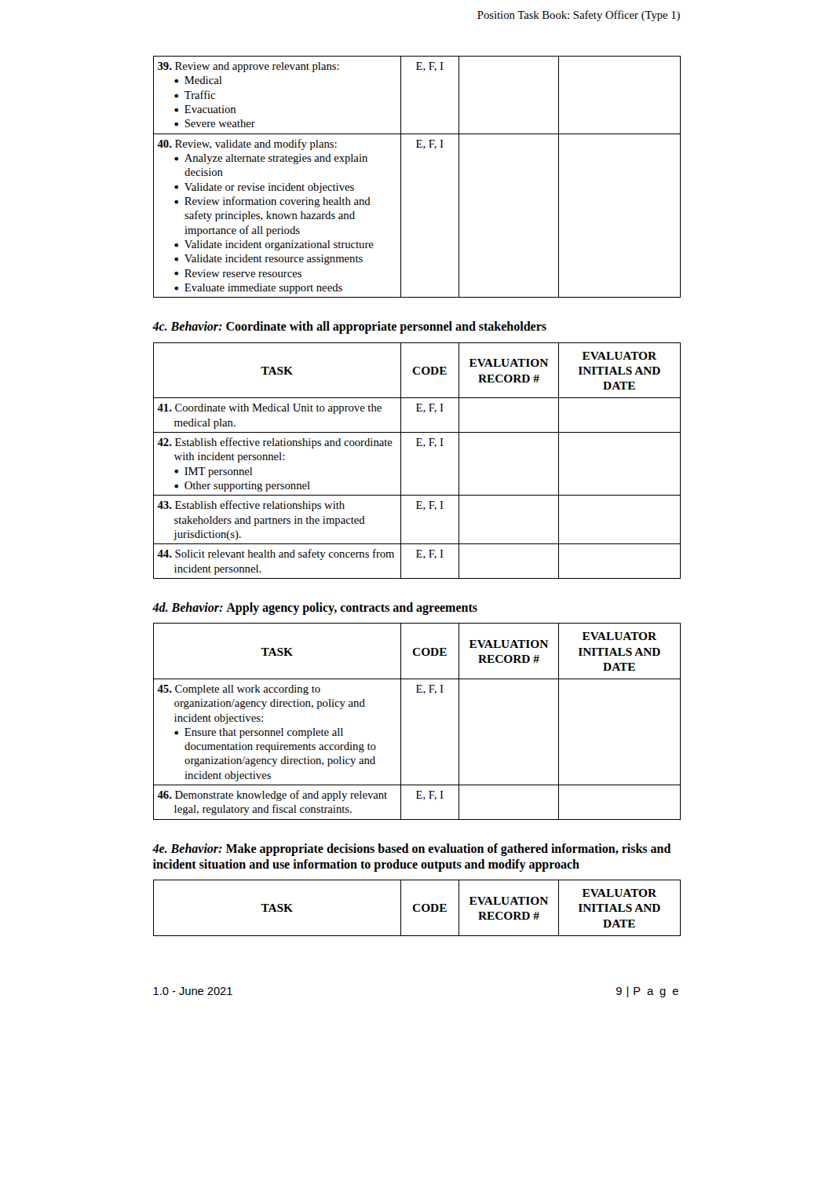Position Task Book: Safety Officer (Type 1)
| 39. Review and approve relevant plans: Medical Traffic Evacuation Severe weather | E, F, I | | |
| 40. Review, validate and modify plans: Analyze alternate strategies and explain decision Validate or revise incident objectives Review information covering health and safety principles, known hazards and importance of all periods Validate incident organizational structure Validate incident resource assignments Review reserve resources Evaluate immediate support needs | E, F, I | | |
4c. Behavior: Coordinate with all appropriate personnel and stakeholders
| TASK | CODE | EVALUATION RECORD # | EVALUATOR INITIALS AND DATE |
| --- | --- | --- | --- |
| 41. Coordinate with Medical Unit to approve the medical plan. | E, F, I | | |
| 42. Establish effective relationships and coordinate with incident personnel: IMT personnel Other supporting personnel | E, F, I | | |
| 43. Establish effective relationships with stakeholders and partners in the impacted jurisdiction(s). | E, F, I | | |
| 44. Solicit relevant health and safety concerns from incident personnel. | E, F, I | | |
4d. Behavior: Apply agency policy, contracts and agreements
| TASK | CODE | EVALUATION RECORD # | EVALUATOR INITIALS AND DATE |
| --- | --- | --- | --- |
| 45. Complete all work according to organization/agency direction, policy and incident objectives: Ensure that personnel complete all documentation requirements according to organization/agency direction, policy and incident objectives | E, F, I | | |
| 46. Demonstrate knowledge of and apply relevant legal, regulatory and fiscal constraints. | E, F, I | | |
4e. Behavior: Make appropriate decisions based on evaluation of gathered information, risks and incident situation and use information to produce outputs and modify approach
| TASK | CODE | EVALUATION RECORD # | EVALUATOR INITIALS AND DATE |
| --- | --- | --- | --- |
1.0 - June 2021
9 | P a g e